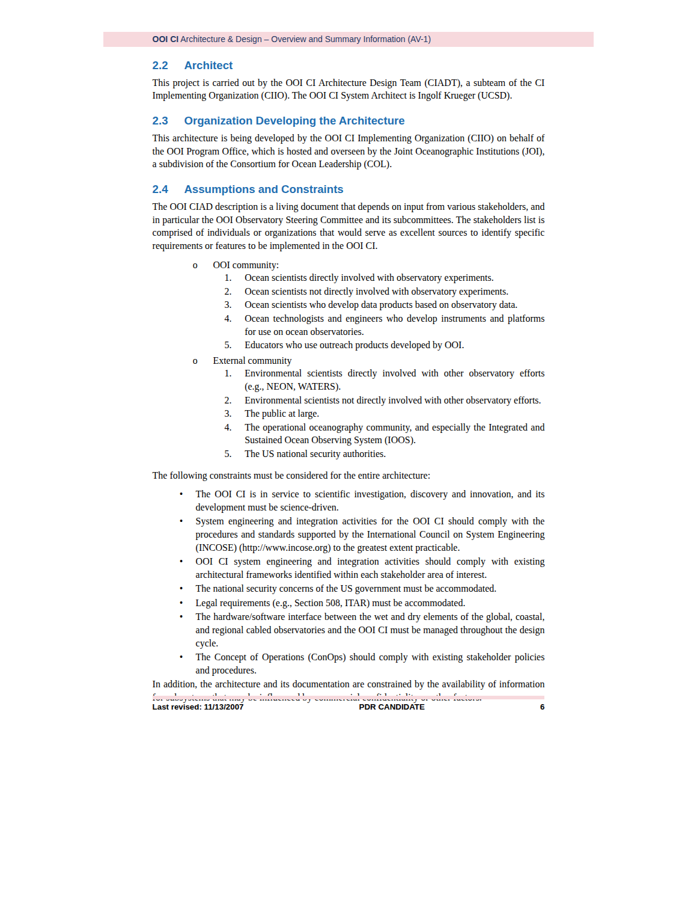OOI CI Architecture & Design – Overview and Summary Information (AV-1)
2.2 Architect
This project is carried out by the OOI CI Architecture Design Team (CIADT), a subteam of the CI Implementing Organization (CIIO). The OOI CI System Architect is Ingolf Krueger (UCSD).
2.3 Organization Developing the Architecture
This architecture is being developed by the OOI CI Implementing Organization (CIIO) on behalf of the OOI Program Office, which is hosted and overseen by the Joint Oceanographic Institutions (JOI), a subdivision of the Consortium for Ocean Leadership (COL).
2.4 Assumptions and Constraints
The OOI CIAD description is a living document that depends on input from various stakeholders, and in particular the OOI Observatory Steering Committee and its subcommittees. The stakeholders list is comprised of individuals or organizations that would serve as excellent sources to identify specific requirements or features to be implemented in the OOI CI.
o OOI community:
Ocean scientists directly involved with observatory experiments.
Ocean scientists not directly involved with observatory experiments.
Ocean scientists who develop data products based on observatory data.
Ocean technologists and engineers who develop instruments and platforms for use on ocean observatories.
Educators who use outreach products developed by OOI.
o External community
Environmental scientists directly involved with other observatory efforts (e.g., NEON, WATERS).
Environmental scientists not directly involved with other observatory efforts.
The public at large.
The operational oceanography community, and especially the Integrated and Sustained Ocean Observing System (IOOS).
The US national security authorities.
The following constraints must be considered for the entire architecture:
The OOI CI is in service to scientific investigation, discovery and innovation, and its development must be science-driven.
System engineering and integration activities for the OOI CI should comply with the procedures and standards supported by the International Council on System Engineering (INCOSE) (http://www.incose.org) to the greatest extent practicable.
OOI CI system engineering and integration activities should comply with existing architectural frameworks identified within each stakeholder area of interest.
The national security concerns of the US government must be accommodated.
Legal requirements (e.g., Section 508, ITAR) must be accommodated.
The hardware/software interface between the wet and dry elements of the global, coastal, and regional cabled observatories and the OOI CI must be managed throughout the design cycle.
The Concept of Operations (ConOps) should comply with existing stakeholder policies and procedures.
In addition, the architecture and its documentation are constrained by the availability of information for subsystems that may be influenced by commercial confidentiality or other factors.
Last revised: 11/13/2007
PDR CANDIDATE
6